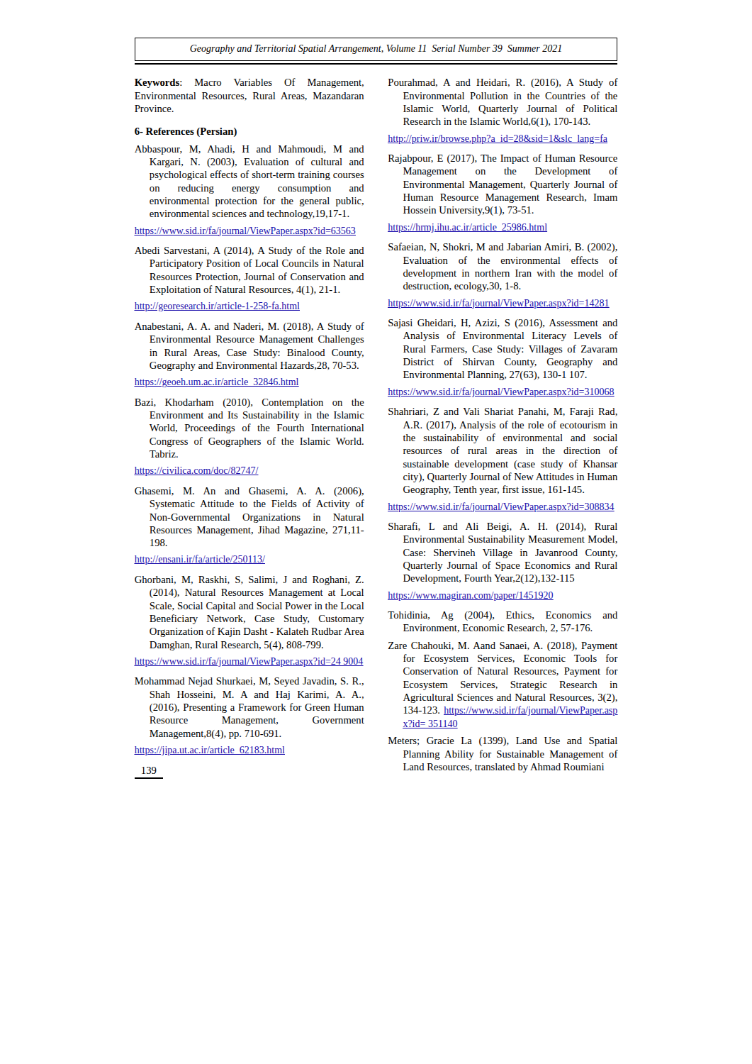Geography and Territorial Spatial Arrangement, Volume 11 Serial Number 39 Summer 2021
Keywords: Macro Variables Of Management, Environmental Resources, Rural Areas, Mazandaran Province.
6- References (Persian)
Abbaspour, M, Ahadi, H and Mahmoudi, M and Kargari, N. (2003), Evaluation of cultural and psychological effects of short-term training courses on reducing energy consumption and environmental protection for the general public, environmental sciences and technology,19,17-1.
https://www.sid.ir/fa/journal/ViewPaper.aspx?id=63563
Abedi Sarvestani, A (2014), A Study of the Role and Participatory Position of Local Councils in Natural Resources Protection, Journal of Conservation and Exploitation of Natural Resources, 4(1), 21-1.
http://georesearch.ir/article-1-258-fa.html
Anabestani, A. A. and Naderi, M. (2018), A Study of Environmental Resource Management Challenges in Rural Areas, Case Study: Binalood County, Geography and Environmental Hazards,28, 70-53.
https://geoeh.um.ac.ir/article_32846.html
Bazi, Khodarham (2010), Contemplation on the Environment and Its Sustainability in the Islamic World, Proceedings of the Fourth International Congress of Geographers of the Islamic World. Tabriz.
https://civilica.com/doc/82747/
Ghasemi, M. An and Ghasemi, A. A. (2006), Systematic Attitude to the Fields of Activity of Non-Governmental Organizations in Natural Resources Management, Jihad Magazine, 271,11-198.
http://ensani.ir/fa/article/250113/
Ghorbani, M, Raskhi, S, Salimi, J and Roghani, Z. (2014), Natural Resources Management at Local Scale, Social Capital and Social Power in the Local Beneficiary Network, Case Study, Customary Organization of Kajin Dasht - Kalateh Rudbar Area Damghan, Rural Research, 5(4), 808-799.
https://www.sid.ir/fa/journal/ViewPaper.aspx?id=24 9004
Mohammad Nejad Shurkaei, M, Seyed Javadin, S. R., Shah Hosseini, M. A and Haj Karimi, A. A., (2016), Presenting a Framework for Green Human Resource Management, Government Management,8(4), pp. 710-691.
https://jipa.ut.ac.ir/article_62183.html
Pourahmad, A and Heidari, R. (2016), A Study of Environmental Pollution in the Countries of the Islamic World, Quarterly Journal of Political Research in the Islamic World,6(1), 170-143.
http://priw.ir/browse.php?a_id=28&sid=1&slc_lang=fa
Rajabpour, E (2017), The Impact of Human Resource Management on the Development of Environmental Management, Quarterly Journal of Human Resource Management Research, Imam Hossein University,9(1), 73-51.
https://hrmj.ihu.ac.ir/article_25986.html
Safaeian, N, Shokri, M and Jabarian Amiri, B. (2002), Evaluation of the environmental effects of development in northern Iran with the model of destruction, ecology,30, 1-8.
https://www.sid.ir/fa/journal/ViewPaper.aspx?id=14281
Sajasi Gheidari, H, Azizi, S (2016), Assessment and Analysis of Environmental Literacy Levels of Rural Farmers, Case Study: Villages of Zavaram District of Shirvan County, Geography and Environmental Planning, 27(63), 130-1 107.
https://www.sid.ir/fa/journal/ViewPaper.aspx?id=310068
Shahriari, Z and Vali Shariat Panahi, M, Faraji Rad, A.R. (2017), Analysis of the role of ecotourism in the sustainability of environmental and social resources of rural areas in the direction of sustainable development (case study of Khansar city), Quarterly Journal of New Attitudes in Human Geography, Tenth year, first issue, 161-145.
https://www.sid.ir/fa/journal/ViewPaper.aspx?id=308834
Sharafi, L and Ali Beigi, A. H. (2014), Rural Environmental Sustainability Measurement Model, Case: Shervineh Village in Javanrood County, Quarterly Journal of Space Economics and Rural Development, Fourth Year,2(12),132-115
https://www.magiran.com/paper/1451920
Tohidinia, Ag (2004), Ethics, Economics and Environment, Economic Research, 2, 57-176.
Zare Chahouki, M. Aand Sanaei, A. (2018), Payment for Ecosystem Services, Economic Tools for Conservation of Natural Resources, Payment for Ecosystem Services, Strategic Research in Agricultural Sciences and Natural Resources, 3(2), 134-123. https://www.sid.ir/fa/journal/ViewPaper.aspx?id= 351140
Meters; Gracie La (1399), Land Use and Spatial Planning Ability for Sustainable Management of Land Resources, translated by Ahmad Roumiani
139